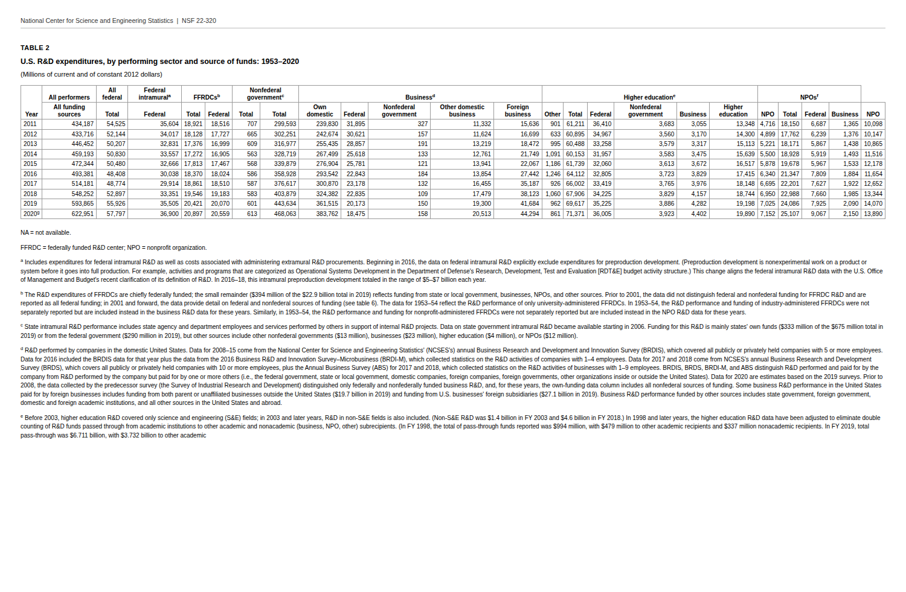National Center for Science and Engineering Statistics | NSF 22-320
TABLE 2
U.S. R&D expenditures, by performing sector and source of funds: 1953–2020
(Millions of current and of constant 2012 dollars)
| Year | All performers | All federal | Federal intramural a | FFRDCs b | Nonfederal government c | Business d | Higher education e | NPOs f |
| --- | --- | --- | --- | --- | --- | --- | --- | --- |
| All funding sources | Total | Federal | Total | Federal | Total | Total | Own domestic | Federal | Nonfederal government | Other domestic business | Foreign business | Other | Total | Federal | Nonfederal government | Business | Higher education | NPO | Total | Federal | Business | NPO |
| 2011 | 434,187 | 54,525 | 35,604 | 18,921 | 18,516 | 707 | 299,593 | 239,830 | 31,895 | 327 | 11,332 | 15,636 | 901 | 61,211 | 36,410 | 3,683 | 3,055 | 13,348 | 4,716 | 18,150 | 6,687 | 1,365 | 10,098 |
| 2012 | 433,716 | 52,144 | 34,017 | 18,128 | 17,727 | 665 | 302,251 | 242,674 | 30,621 | 157 | 11,624 | 16,699 | 633 | 60,895 | 34,967 | 3,560 | 3,170 | 14,300 | 4,899 | 17,762 | 6,239 | 1,376 | 10,147 |
| 2013 | 446,452 | 50,207 | 32,831 | 17,376 | 16,999 | 609 | 316,977 | 255,435 | 28,857 | 191 | 13,219 | 18,472 | 995 | 60,488 | 33,258 | 3,579 | 3,317 | 15,113 | 5,221 | 18,171 | 5,867 | 1,438 | 10,865 |
| 2014 | 459,193 | 50,830 | 33,557 | 17,272 | 16,905 | 563 | 328,719 | 267,499 | 25,618 | 133 | 12,761 | 21,749 | 1,091 | 60,153 | 31,957 | 3,583 | 3,475 | 15,639 | 5,500 | 18,928 | 5,919 | 1,493 | 11,516 |
| 2015 | 472,344 | 50,480 | 32,666 | 17,813 | 17,467 | 568 | 339,879 | 276,904 | 25,781 | 121 | 13,941 | 22,067 | 1,186 | 61,739 | 32,060 | 3,613 | 3,672 | 16,517 | 5,878 | 19,678 | 5,967 | 1,533 | 12,178 |
| 2016 | 493,381 | 48,408 | 30,038 | 18,370 | 18,024 | 586 | 358,928 | 293,542 | 22,843 | 184 | 13,854 | 27,442 | 1,246 | 64,112 | 32,805 | 3,723 | 3,829 | 17,415 | 6,340 | 21,347 | 7,809 | 1,884 | 11,654 |
| 2017 | 514,181 | 48,774 | 29,914 | 18,861 | 18,510 | 587 | 376,617 | 300,870 | 23,178 | 132 | 16,455 | 35,187 | 926 | 66,002 | 33,419 | 3,765 | 3,976 | 18,148 | 6,695 | 22,201 | 7,627 | 1,922 | 12,652 |
| 2018 | 548,252 | 52,897 | 33,351 | 19,546 | 19,183 | 583 | 403,879 | 324,382 | 22,835 | 109 | 17,479 | 38,123 | 1,060 | 67,906 | 34,225 | 3,829 | 4,157 | 18,744 | 6,950 | 22,988 | 7,660 | 1,985 | 13,344 |
| 2019 | 593,865 | 55,926 | 35,505 | 20,421 | 20,070 | 601 | 443,634 | 361,515 | 20,173 | 150 | 19,300 | 41,684 | 962 | 69,617 | 35,225 | 3,886 | 4,282 | 19,198 | 7,025 | 24,086 | 7,925 | 2,090 | 14,070 |
| 2020 g | 622,951 | 57,797 | 36,900 | 20,897 | 20,559 | 613 | 468,063 | 383,762 | 18,475 | 158 | 20,513 | 44,294 | 861 | 71,371 | 36,005 | 3,923 | 4,402 | 19,890 | 7,152 | 25,107 | 9,067 | 2,150 | 13,890 |
NA = not available.
FFRDC = federally funded R&D center; NPO = nonprofit organization.
a Includes expenditures for federal intramural R&D as well as costs associated with administering extramural R&D procurements. Beginning in 2016, the data on federal intramural R&D explicitly exclude expenditures for preproduction development. (Preproduction development is nonexperimental work on a product or system before it goes into full production. For example, activities and programs that are categorized as Operational Systems Development in the Department of Defense's Research, Development, Test and Evaluation [RDT&E] budget activity structure.) This change aligns the federal intramural R&D data with the U.S. Office of Management and Budget's recent clarification of its definition of R&D. In 2016–18, this intramural preproduction development totaled in the range of $5–$7 billion each year.
b The R&D expenditures of FFRDCs are chiefly federally funded; the small remainder ($394 million of the $22.9 billion total in 2019) reflects funding from state or local government, businesses, NPOs, and other sources. Prior to 2001, the data did not distinguish federal and nonfederal funding for FFRDC R&D and are reported as all federal funding; in 2001 and forward, the data provide detail on federal and nonfederal sources of funding (see table 6). The data for 1953–54 reflect the R&D performance of only university-administered FFRDCs. In 1953–54, the R&D performance and funding of industry-administered FFRDCs were not separately reported but are included instead in the business R&D data for these years. Similarly, in 1953–54, the R&D performance and funding for nonprofit-administered FFRDCs were not separately reported but are included instead in the NPO R&D data for these years.
c State intramural R&D performance includes state agency and department employees and services performed by others in support of internal R&D projects. Data on state government intramural R&D became available starting in 2006. Funding for this R&D is mainly states' own funds ($333 million of the $675 million total in 2019) or from the federal government ($290 million in 2019), but other sources include other nonfederal governments ($13 million), businesses ($23 million), higher education ($4 million), or NPOs ($12 million).
d R&D performed by companies in the domestic United States. Data for 2008–15 come from the National Center for Science and Engineering Statistics' (NCSES's) annual Business Research and Development and Innovation Survey (BRDIS), which covered all publicly or privately held companies with 5 or more employees. Data for 2016 included the BRDIS data for that year plus the data from the 2016 Business R&D and Innovation Survey–Microbusiness (BRDI-M), which collected statistics on the R&D activities of companies with 1–4 employees. Data for 2017 and 2018 come from NCSES's annual Business Research and Development Survey (BRDS), which covers all publicly or privately held companies with 10 or more employees, plus the Annual Business Survey (ABS) for 2017 and 2018, which collected statistics on the R&D activities of businesses with 1–9 employees. BRDIS, BRDS, BRDI-M, and ABS distinguish R&D performed and paid for by the company from R&D performed by the company but paid for by one or more others (i.e., the federal government, state or local government, domestic companies, foreign companies, foreign governments, other organizations inside or outside the United States). Data for 2020 are estimates based on the 2019 surveys. Prior to 2008, the data collected by the predecessor survey (the Survey of Industrial Research and Development) distinguished only federally and nonfederally funded business R&D, and, for these years, the own-funding data column includes all nonfederal sources of funding. Some business R&D performance in the United States paid for by foreign businesses includes funding from both parent or unaffiliated businesses outside the United States ($19.7 billion in 2019) and funding from U.S. businesses' foreign subsidiaries ($27.1 billion in 2019). Business R&D performance funded by other sources includes state government, foreign government, domestic and foreign academic institutions, and all other sources in the United States and abroad.
e Before 2003, higher education R&D covered only science and engineering (S&E) fields; in 2003 and later years, R&D in non-S&E fields is also included. (Non-S&E R&D was $1.4 billion in FY 2003 and $4.6 billion in FY 2018.) In 1998 and later years, the higher education R&D data have been adjusted to eliminate double counting of R&D funds passed through from academic institutions to other academic and nonacademic (business, NPO, other) subrecipients. (In FY 1998, the total of pass-through funds reported was $994 million, with $479 million to other academic recipients and $337 million nonacademic recipients. In FY 2019, total pass-through was $6.711 billion, with $3.732 billion to other academic